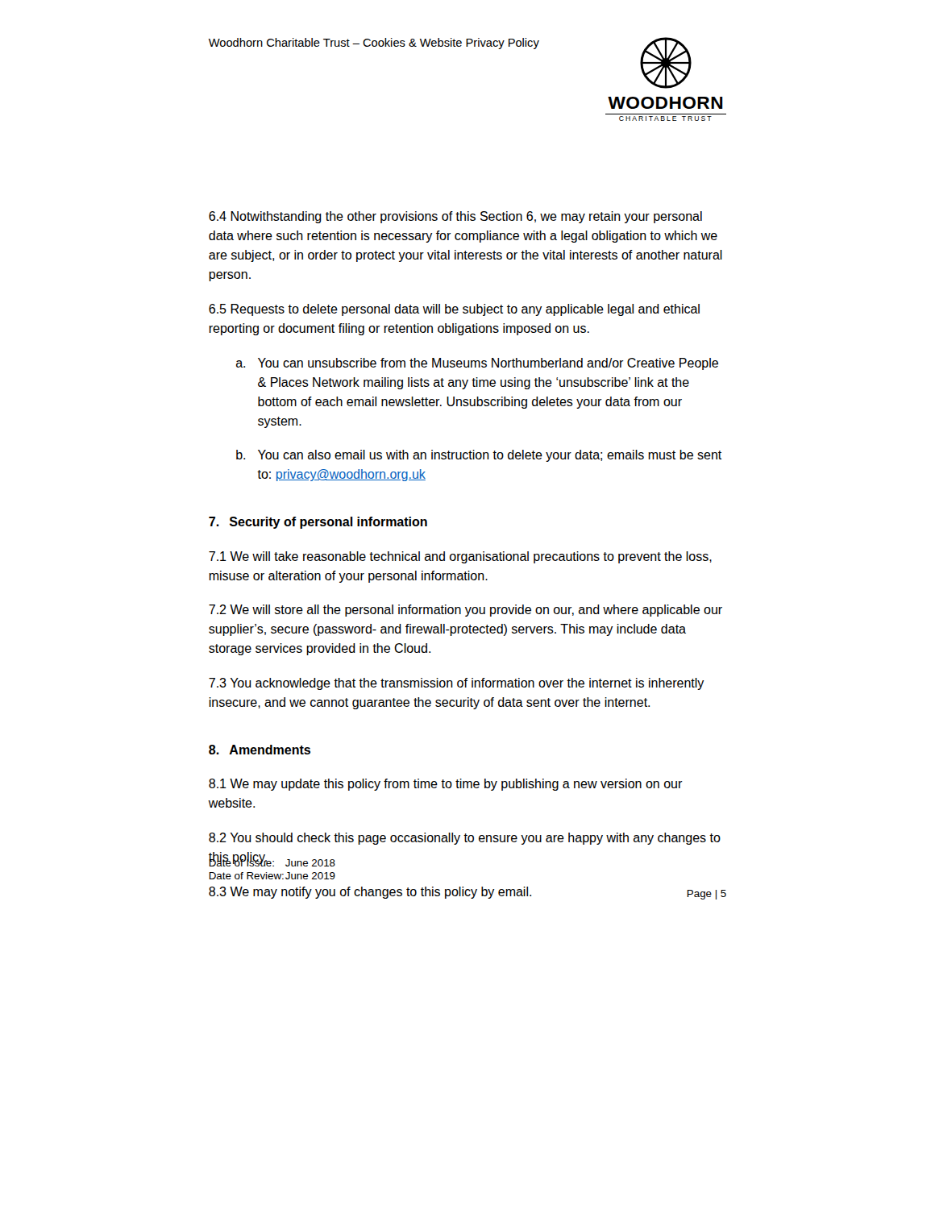Woodhorn Charitable Trust – Cookies & Website Privacy Policy
WOODHORN
CHARITABLE TRUST
6.4 Notwithstanding the other provisions of this Section 6, we may retain your personal data where such retention is necessary for compliance with a legal obligation to which we are subject, or in order to protect your vital interests or the vital interests of another natural person.
6.5 Requests to delete personal data will be subject to any applicable legal and ethical reporting or document filing or retention obligations imposed on us.
You can unsubscribe from the Museums Northumberland and/or Creative People & Places Network mailing lists at any time using the ‘unsubscribe’ link at the bottom of each email newsletter. Unsubscribing deletes your data from our system.
You can also email us with an instruction to delete your data; emails must be sent to: privacy@woodhorn.org.uk
7. Security of personal information
7.1 We will take reasonable technical and organisational precautions to prevent the loss, misuse or alteration of your personal information.
7.2 We will store all the personal information you provide on our, and where applicable our supplier’s, secure (password- and firewall-protected) servers. This may include data storage services provided in the Cloud.
7.3 You acknowledge that the transmission of information over the internet is inherently insecure, and we cannot guarantee the security of data sent over the internet.
8. Amendments
8.1 We may update this policy from time to time by publishing a new version on our website.
8.2 You should check this page occasionally to ensure you are happy with any changes to this policy.
8.3 We may notify you of changes to this policy by email.
Date of Issue: June 2018
Date of Review: June 2019
Page | 5